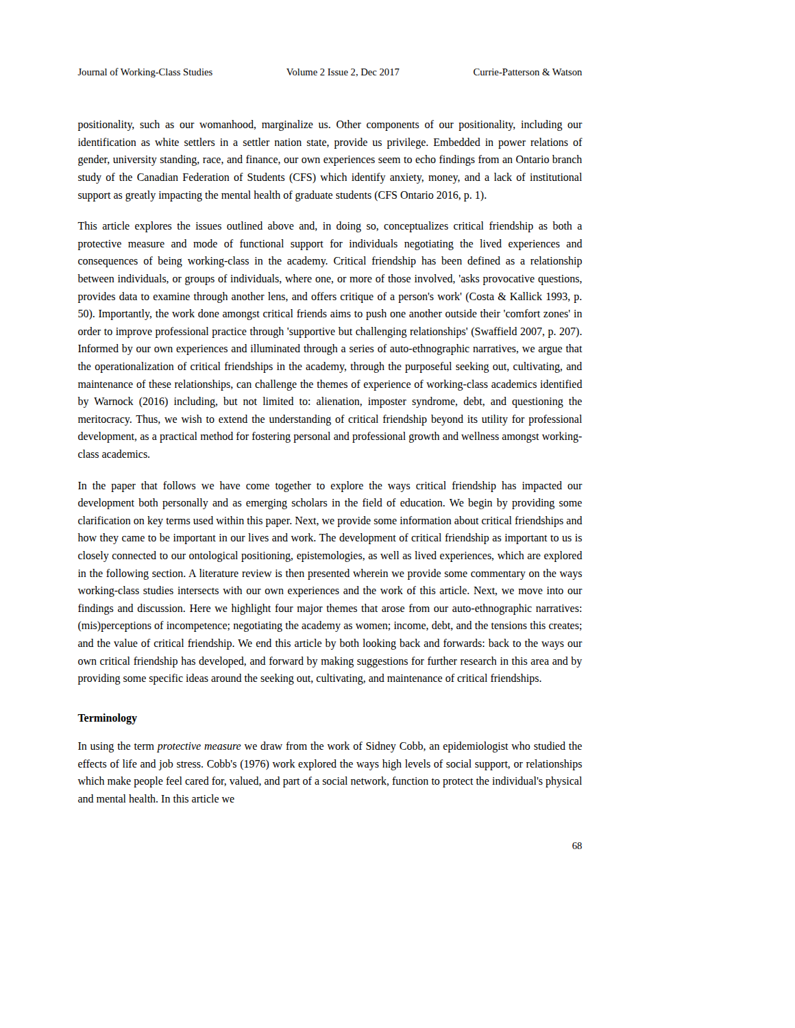Journal of Working-Class Studies Volume 2 Issue 2, Dec 2017 Currie-Patterson & Watson
positionality, such as our womanhood, marginalize us. Other components of our positionality, including our identification as white settlers in a settler nation state, provide us privilege. Embedded in power relations of gender, university standing, race, and finance, our own experiences seem to echo findings from an Ontario branch study of the Canadian Federation of Students (CFS) which identify anxiety, money, and a lack of institutional support as greatly impacting the mental health of graduate students (CFS Ontario 2016, p. 1).
This article explores the issues outlined above and, in doing so, conceptualizes critical friendship as both a protective measure and mode of functional support for individuals negotiating the lived experiences and consequences of being working-class in the academy. Critical friendship has been defined as a relationship between individuals, or groups of individuals, where one, or more of those involved, 'asks provocative questions, provides data to examine through another lens, and offers critique of a person's work' (Costa & Kallick 1993, p. 50). Importantly, the work done amongst critical friends aims to push one another outside their 'comfort zones' in order to improve professional practice through 'supportive but challenging relationships' (Swaffield 2007, p. 207). Informed by our own experiences and illuminated through a series of auto-ethnographic narratives, we argue that the operationalization of critical friendships in the academy, through the purposeful seeking out, cultivating, and maintenance of these relationships, can challenge the themes of experience of working-class academics identified by Warnock (2016) including, but not limited to: alienation, imposter syndrome, debt, and questioning the meritocracy. Thus, we wish to extend the understanding of critical friendship beyond its utility for professional development, as a practical method for fostering personal and professional growth and wellness amongst working-class academics.
In the paper that follows we have come together to explore the ways critical friendship has impacted our development both personally and as emerging scholars in the field of education. We begin by providing some clarification on key terms used within this paper. Next, we provide some information about critical friendships and how they came to be important in our lives and work. The development of critical friendship as important to us is closely connected to our ontological positioning, epistemologies, as well as lived experiences, which are explored in the following section. A literature review is then presented wherein we provide some commentary on the ways working-class studies intersects with our own experiences and the work of this article. Next, we move into our findings and discussion. Here we highlight four major themes that arose from our auto-ethnographic narratives: (mis)perceptions of incompetence; negotiating the academy as women; income, debt, and the tensions this creates; and the value of critical friendship. We end this article by both looking back and forwards: back to the ways our own critical friendship has developed, and forward by making suggestions for further research in this area and by providing some specific ideas around the seeking out, cultivating, and maintenance of critical friendships.
Terminology
In using the term protective measure we draw from the work of Sidney Cobb, an epidemiologist who studied the effects of life and job stress. Cobb's (1976) work explored the ways high levels of social support, or relationships which make people feel cared for, valued, and part of a social network, function to protect the individual's physical and mental health. In this article we
68